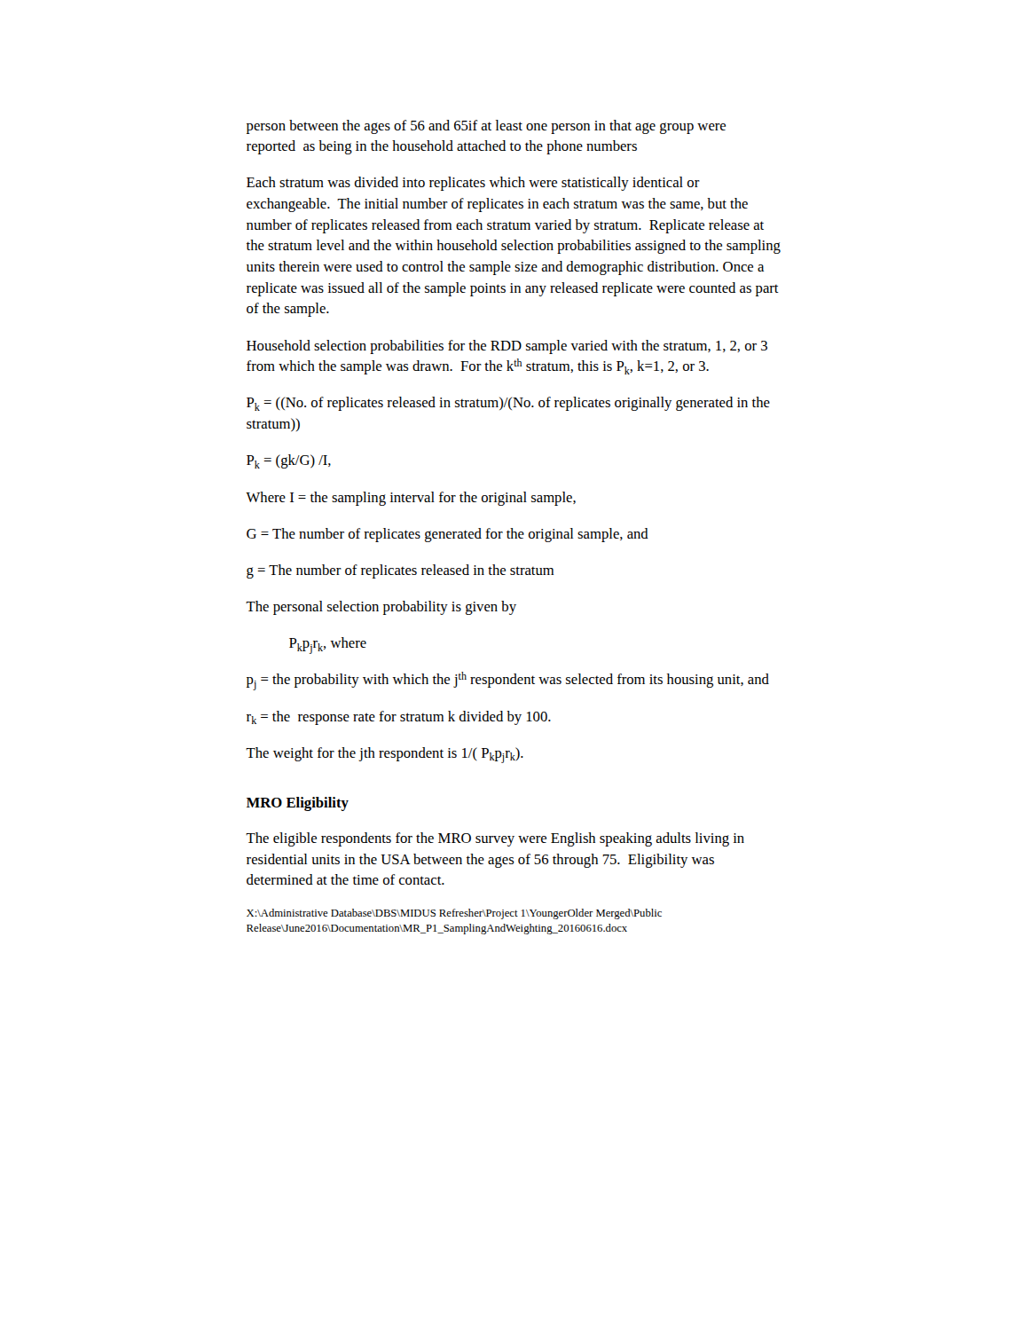person between the ages of 56 and 65if at least one person in that age group were reported as being in the household attached to the phone numbers
Each stratum was divided into replicates which were statistically identical or exchangeable. The initial number of replicates in each stratum was the same, but the number of replicates released from each stratum varied by stratum. Replicate release at the stratum level and the within household selection probabilities assigned to the sampling units therein were used to control the sample size and demographic distribution. Once a replicate was issued all of the sample points in any released replicate were counted as part of the sample.
Household selection probabilities for the RDD sample varied with the stratum, 1, 2, or 3 from which the sample was drawn. For the kth stratum, this is Pk, k=1, 2, or 3.
Pk = ((No. of replicates released in stratum)/(No. of replicates originally generated in the stratum))
Pk = (gk/G) /I,
Where I = the sampling interval for the original sample,
G = The number of replicates generated for the original sample, and
g = The number of replicates released in the stratum
The personal selection probability is given by
Pkpjrk, where
pj = the probability with which the jth respondent was selected from its housing unit, and
rk = the response rate for stratum k divided by 100.
The weight for the jth respondent is 1/( Pkpjrk).
MRO Eligibility
The eligible respondents for the MRO survey were English speaking adults living in residential units in the USA between the ages of 56 through 75. Eligibility was determined at the time of contact.
X:\Administrative Database\DBS\MIDUS Refresher\Project 1\YoungerOlder Merged\Public Release\June2016\Documentation\MR_P1_SamplingAndWeighting_20160616.docx